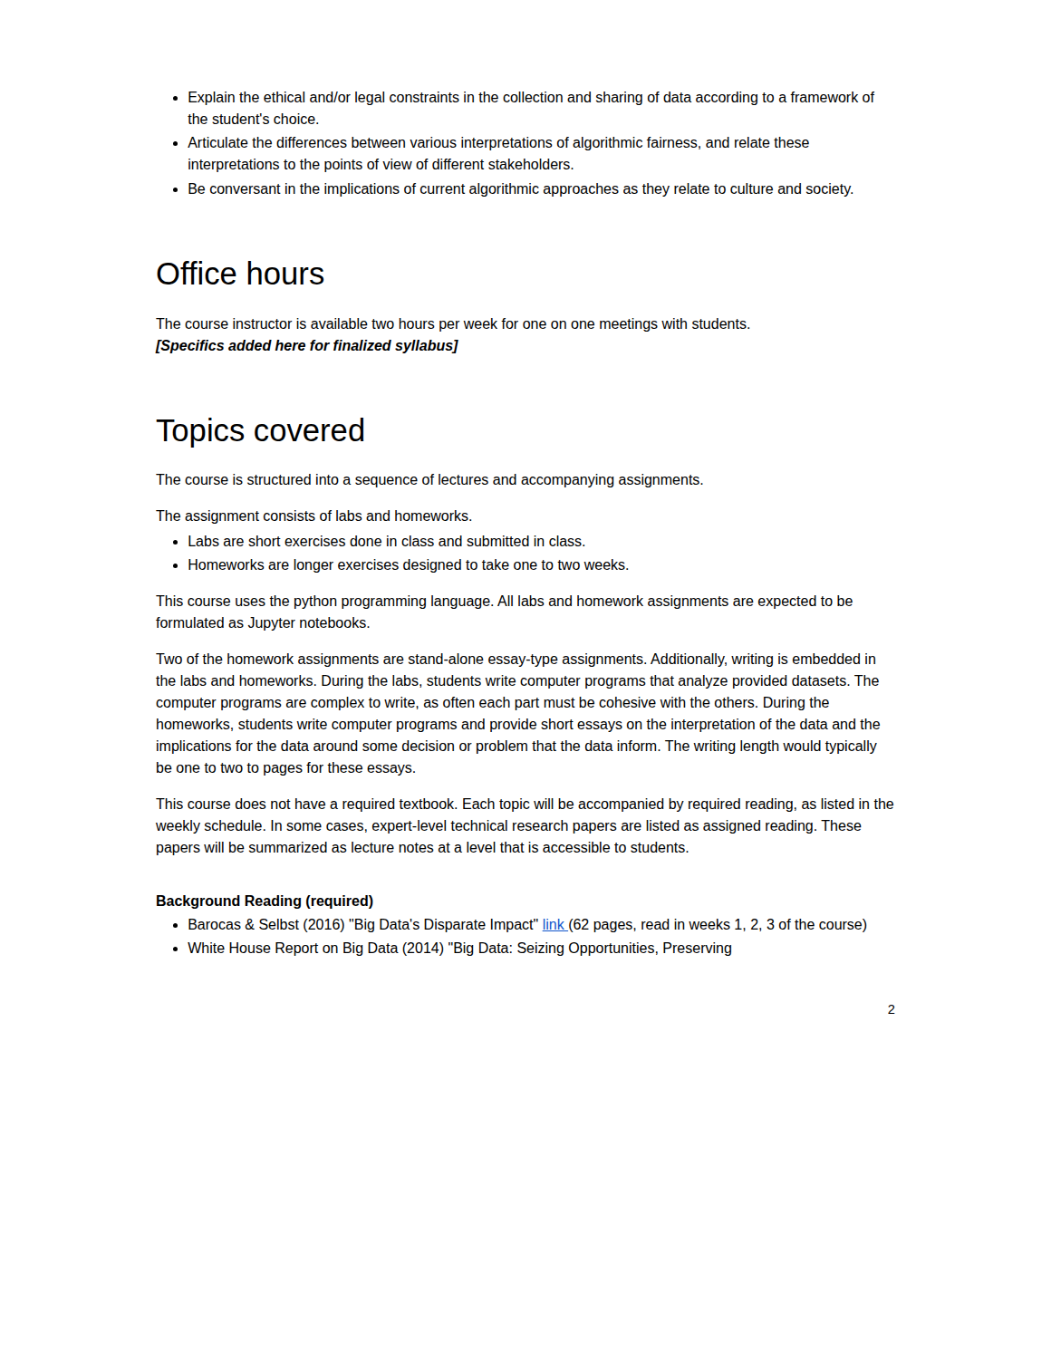Explain the ethical and/or legal constraints in the collection and sharing of data according to a framework of the student's choice.
Articulate the differences between various interpretations of algorithmic fairness, and relate these interpretations to the points of view of different stakeholders.
Be conversant in the implications of current algorithmic approaches as they relate to culture and society.
Office hours
The course instructor is available two hours per week for one on one meetings with students.
[Specifics added here for finalized syllabus]
Topics covered
The course is structured into a sequence of lectures and accompanying assignments.
The assignment consists of labs and homeworks.
Labs are short exercises done in class and submitted in class.
Homeworks are longer exercises designed to take one to two weeks.
This course uses the python programming language. All labs and homework assignments are expected to be formulated as Jupyter notebooks.
Two of the homework assignments are stand-alone essay-type assignments. Additionally, writing is embedded in the labs and homeworks. During the labs, students write computer programs that analyze provided datasets. The computer programs are complex to write, as often each part must be cohesive with the others. During the homeworks, students write computer programs and provide short essays on the interpretation of the data and the implications for the data around some decision or problem that the data inform. The writing length would typically be one to two to pages for these essays.
This course does not have a required textbook. Each topic will be accompanied by required reading, as listed in the weekly schedule. In some cases, expert-level technical research papers are listed as assigned reading. These papers will be summarized as lecture notes at a level that is accessible to students.
Background Reading (required)
Barocas & Selbst (2016) "Big Data's Disparate Impact" link (62 pages, read in weeks 1, 2, 3 of the course)
White House Report on Big Data (2014) "Big Data: Seizing Opportunities, Preserving
2